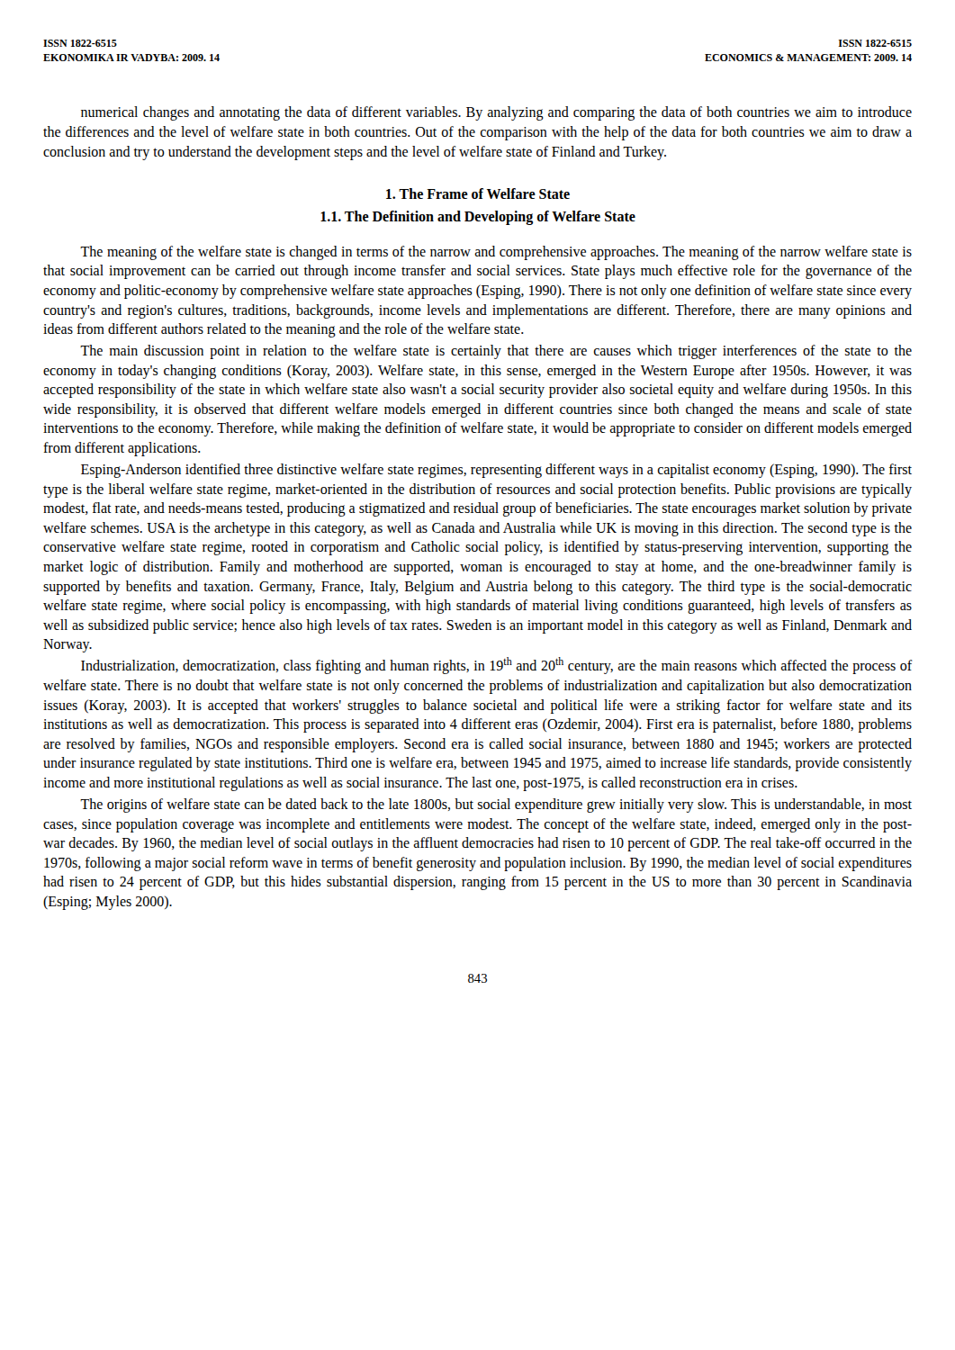| ISSN 1822-6515 | ISSN 1822-6515 |
| EKONOMIKA IR VADYBA: 2009. 14 | ECONOMICS & MANAGEMENT: 2009. 14 |
numerical changes and annotating the data of different variables. By analyzing and comparing the data of both countries we aim to introduce the differences and the level of welfare state in both countries. Out of the comparison with the help of the data for both countries we aim to draw a conclusion and try to understand the development steps and the level of welfare state of Finland and Turkey.
1. The Frame of Welfare State
1.1. The Definition and Developing of Welfare State
The meaning of the welfare state is changed in terms of the narrow and comprehensive approaches. The meaning of the narrow welfare state is that social improvement can be carried out through income transfer and social services. State plays much effective role for the governance of the economy and politic-economy by comprehensive welfare state approaches (Esping, 1990). There is not only one definition of welfare state since every country's and region's cultures, traditions, backgrounds, income levels and implementations are different. Therefore, there are many opinions and ideas from different authors related to the meaning and the role of the welfare state.
The main discussion point in relation to the welfare state is certainly that there are causes which trigger interferences of the state to the economy in today's changing conditions (Koray, 2003). Welfare state, in this sense, emerged in the Western Europe after 1950s. However, it was accepted responsibility of the state in which welfare state also wasn't a social security provider also societal equity and welfare during 1950s. In this wide responsibility, it is observed that different welfare models emerged in different countries since both changed the means and scale of state interventions to the economy. Therefore, while making the definition of welfare state, it would be appropriate to consider on different models emerged from different applications.
Esping-Anderson identified three distinctive welfare state regimes, representing different ways in a capitalist economy (Esping, 1990). The first type is the liberal welfare state regime, market-oriented in the distribution of resources and social protection benefits. Public provisions are typically modest, flat rate, and needs-means tested, producing a stigmatized and residual group of beneficiaries. The state encourages market solution by private welfare schemes. USA is the archetype in this category, as well as Canada and Australia while UK is moving in this direction. The second type is the conservative welfare state regime, rooted in corporatism and Catholic social policy, is identified by status-preserving intervention, supporting the market logic of distribution. Family and motherhood are supported, woman is encouraged to stay at home, and the one-breadwinner family is supported by benefits and taxation. Germany, France, Italy, Belgium and Austria belong to this category. The third type is the social-democratic welfare state regime, where social policy is encompassing, with high standards of material living conditions guaranteed, high levels of transfers as well as subsidized public service; hence also high levels of tax rates. Sweden is an important model in this category as well as Finland, Denmark and Norway.
Industrialization, democratization, class fighting and human rights, in 19th and 20th century, are the main reasons which affected the process of welfare state. There is no doubt that welfare state is not only concerned the problems of industrialization and capitalization but also democratization issues (Koray, 2003). It is accepted that workers' struggles to balance societal and political life were a striking factor for welfare state and its institutions as well as democratization. This process is separated into 4 different eras (Ozdemir, 2004). First era is paternalist, before 1880, problems are resolved by families, NGOs and responsible employers. Second era is called social insurance, between 1880 and 1945; workers are protected under insurance regulated by state institutions. Third one is welfare era, between 1945 and 1975, aimed to increase life standards, provide consistently income and more institutional regulations as well as social insurance. The last one, post-1975, is called reconstruction era in crises.
The origins of welfare state can be dated back to the late 1800s, but social expenditure grew initially very slow. This is understandable, in most cases, since population coverage was incomplete and entitlements were modest. The concept of the welfare state, indeed, emerged only in the post-war decades. By 1960, the median level of social outlays in the affluent democracies had risen to 10 percent of GDP. The real take-off occurred in the 1970s, following a major social reform wave in terms of benefit generosity and population inclusion. By 1990, the median level of social expenditures had risen to 24 percent of GDP, but this hides substantial dispersion, ranging from 15 percent in the US to more than 30 percent in Scandinavia (Esping; Myles 2000).
843